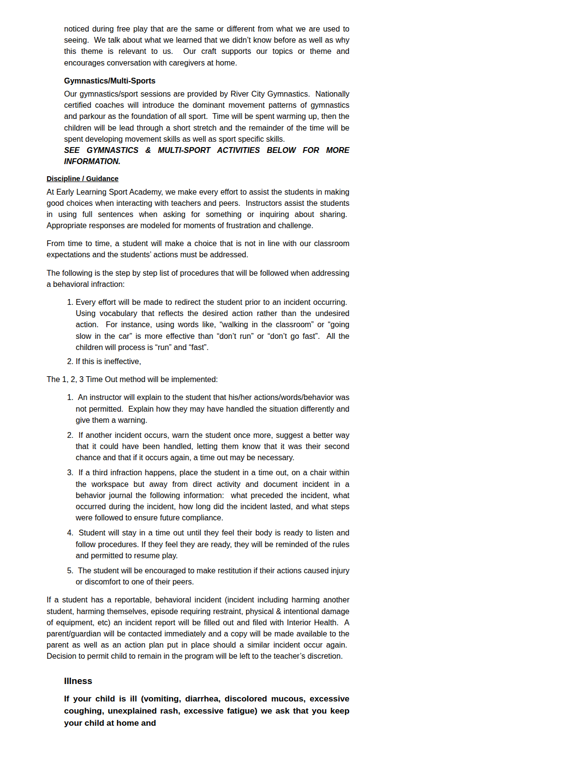noticed during free play that are the same or different from what we are used to seeing. We talk about what we learned that we didn’t know before as well as why this theme is relevant to us. Our craft supports our topics or theme and encourages conversation with caregivers at home.
Gymnastics/Multi-Sports
Our gymnastics/sport sessions are provided by River City Gymnastics. Nationally certified coaches will introduce the dominant movement patterns of gymnastics and parkour as the foundation of all sport. Time will be spent warming up, then the children will be lead through a short stretch and the remainder of the time will be spent developing movement skills as well as sport specific skills.
SEE GYMNASTICS & MULTI-SPORT ACTIVITIES BELOW FOR MORE INFORMATION.
Discipline / Guidance
At Early Learning Sport Academy, we make every effort to assist the students in making good choices when interacting with teachers and peers. Instructors assist the students in using full sentences when asking for something or inquiring about sharing. Appropriate responses are modeled for moments of frustration and challenge.
From time to time, a student will make a choice that is not in line with our classroom expectations and the students’ actions must be addressed.
The following is the step by step list of procedures that will be followed when addressing a behavioral infraction:
Every effort will be made to redirect the student prior to an incident occurring. Using vocabulary that reflects the desired action rather than the undesired action. For instance, using words like, “walking in the classroom” or “going slow in the car” is more effective than “don’t run” or “don’t go fast”. All the children will process is “run” and “fast”.
If this is ineffective,
The 1, 2, 3 Time Out method will be implemented:
An instructor will explain to the student that his/her actions/words/behavior was not permitted. Explain how they may have handled the situation differently and give them a warning.
If another incident occurs, warn the student once more, suggest a better way that it could have been handled, letting them know that it was their second chance and that if it occurs again, a time out may be necessary.
If a third infraction happens, place the student in a time out, on a chair within the workspace but away from direct activity and document incident in a behavior journal the following information: what preceded the incident, what occurred during the incident, how long did the incident lasted, and what steps were followed to ensure future compliance.
Student will stay in a time out until they feel their body is ready to listen and follow procedures. If they feel they are ready, they will be reminded of the rules and permitted to resume play.
The student will be encouraged to make restitution if their actions caused injury or discomfort to one of their peers.
If a student has a reportable, behavioral incident (incident including harming another student, harming themselves, episode requiring restraint, physical & intentional damage of equipment, etc) an incident report will be filled out and filed with Interior Health. A parent/guardian will be contacted immediately and a copy will be made available to the parent as well as an action plan put in place should a similar incident occur again. Decision to permit child to remain in the program will be left to the teacher’s discretion.
Illness
If your child is ill (vomiting, diarrhea, discolored mucous, excessive coughing, unexplained rash, excessive fatigue) we ask that you keep your child at home and